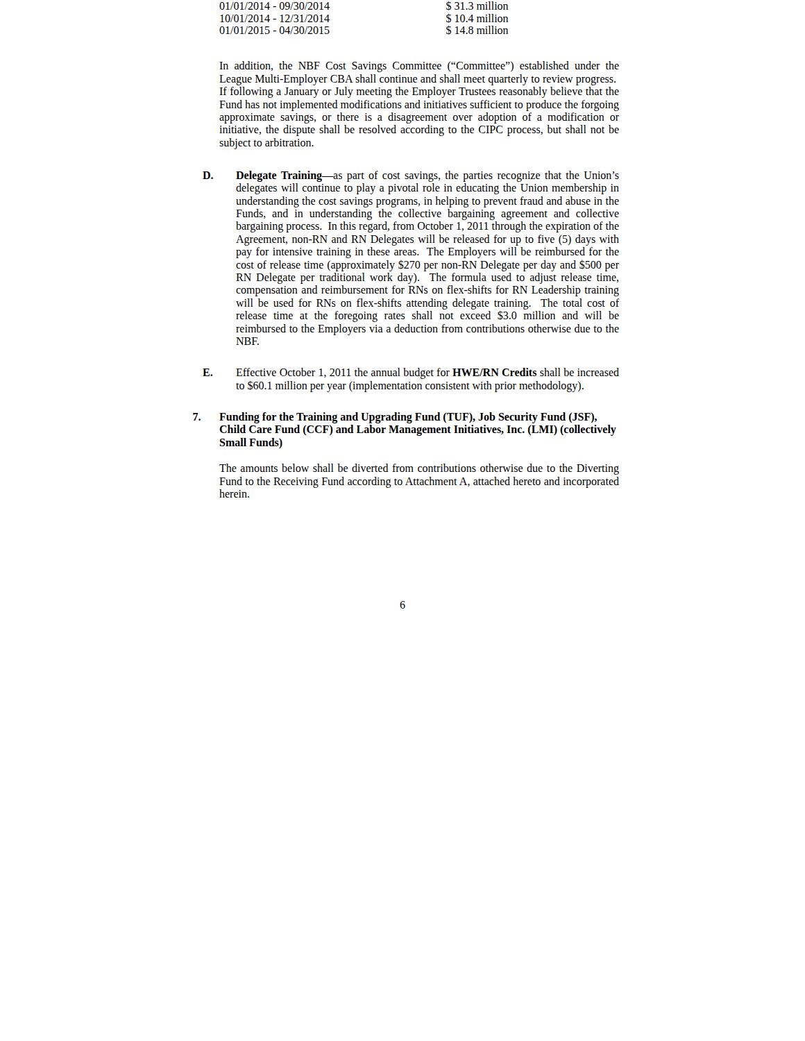| 01/01/2014 - 09/30/2014 | $ 31.3 million |
| 10/01/2014 - 12/31/2014 | $ 10.4 million |
| 01/01/2015 - 04/30/2015 | $ 14.8 million |
In addition, the NBF Cost Savings Committee (“Committee”) established under the League Multi-Employer CBA shall continue and shall meet quarterly to review progress. If following a January or July meeting the Employer Trustees reasonably believe that the Fund has not implemented modifications and initiatives sufficient to produce the forgoing approximate savings, or there is a disagreement over adoption of a modification or initiative, the dispute shall be resolved according to the CIPC process, but shall not be subject to arbitration.
D.
Delegate Training—as part of cost savings, the parties recognize that the Union’s delegates will continue to play a pivotal role in educating the Union membership in understanding the cost savings programs, in helping to prevent fraud and abuse in the Funds, and in understanding the collective bargaining agreement and collective bargaining process. In this regard, from October 1, 2011 through the expiration of the Agreement, non-RN and RN Delegates will be released for up to five (5) days with pay for intensive training in these areas. The Employers will be reimbursed for the cost of release time (approximately $270 per non-RN Delegate per day and $500 per RN Delegate per traditional work day). The formula used to adjust release time, compensation and reimbursement for RNs on flex-shifts for RN Leadership training will be used for RNs on flex-shifts attending delegate training. The total cost of release time at the foregoing rates shall not exceed $3.0 million and will be reimbursed to the Employers via a deduction from contributions otherwise due to the NBF.
E.
Effective October 1, 2011 the annual budget for HWE/RN Credits shall be increased to $60.1 million per year (implementation consistent with prior methodology).
7.
Funding for the Training and Upgrading Fund (TUF), Job Security Fund (JSF), Child Care Fund (CCF) and Labor Management Initiatives, Inc. (LMI) (collectively Small Funds)
The amounts below shall be diverted from contributions otherwise due to the Diverting Fund to the Receiving Fund according to Attachment A, attached hereto and incorporated herein.
6